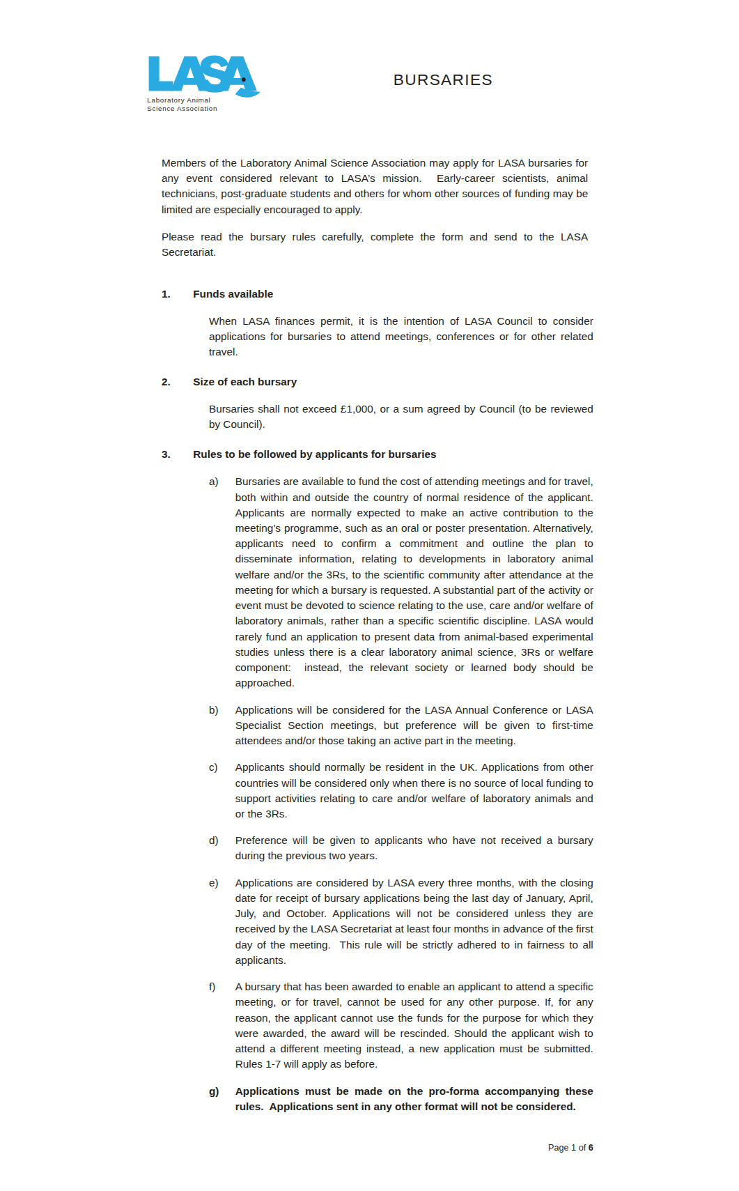Laboratory Animal Science Association
BURSARIES
Members of the Laboratory Animal Science Association may apply for LASA bursaries for any event considered relevant to LASA’s mission. Early-career scientists, animal technicians, post-graduate students and others for whom other sources of funding may be limited are especially encouraged to apply.
Please read the bursary rules carefully, complete the form and send to the LASA Secretariat.
1.
Funds available
When LASA finances permit, it is the intention of LASA Council to consider applications for bursaries to attend meetings, conferences or for other related travel.
2.
Size of each bursary
Bursaries shall not exceed £1,000, or a sum agreed by Council (to be reviewed by Council).
3.
Rules to be followed by applicants for bursaries
Bursaries are available to fund the cost of attending meetings and for travel, both within and outside the country of normal residence of the applicant. Applicants are normally expected to make an active contribution to the meeting’s programme, such as an oral or poster presentation. Alternatively, applicants need to confirm a commitment and outline the plan to disseminate information, relating to developments in laboratory animal welfare and/or the 3Rs, to the scientific community after attendance at the meeting for which a bursary is requested. A substantial part of the activity or event must be devoted to science relating to the use, care and/or welfare of laboratory animals, rather than a specific scientific discipline. LASA would rarely fund an application to present data from animal-based experimental studies unless there is a clear laboratory animal science, 3Rs or welfare component: instead, the relevant society or learned body should be approached.
Applications will be considered for the LASA Annual Conference or LASA Specialist Section meetings, but preference will be given to first-time attendees and/or those taking an active part in the meeting.
Applicants should normally be resident in the UK. Applications from other countries will be considered only when there is no source of local funding to support activities relating to care and/or welfare of laboratory animals and or the 3Rs.
Preference will be given to applicants who have not received a bursary during the previous two years.
Applications are considered by LASA every three months, with the closing date for receipt of bursary applications being the last day of January, April, July, and October. Applications will not be considered unless they are received by the LASA Secretariat at least four months in advance of the first day of the meeting. This rule will be strictly adhered to in fairness to all applicants.
A bursary that has been awarded to enable an applicant to attend a specific meeting, or for travel, cannot be used for any other purpose. If, for any reason, the applicant cannot use the funds for the purpose for which they were awarded, the award will be rescinded. Should the applicant wish to attend a different meeting instead, a new application must be submitted. Rules 1-7 will apply as before.
Applications must be made on the pro-forma accompanying these rules. Applications sent in any other format will not be considered.
Page 1 of 6